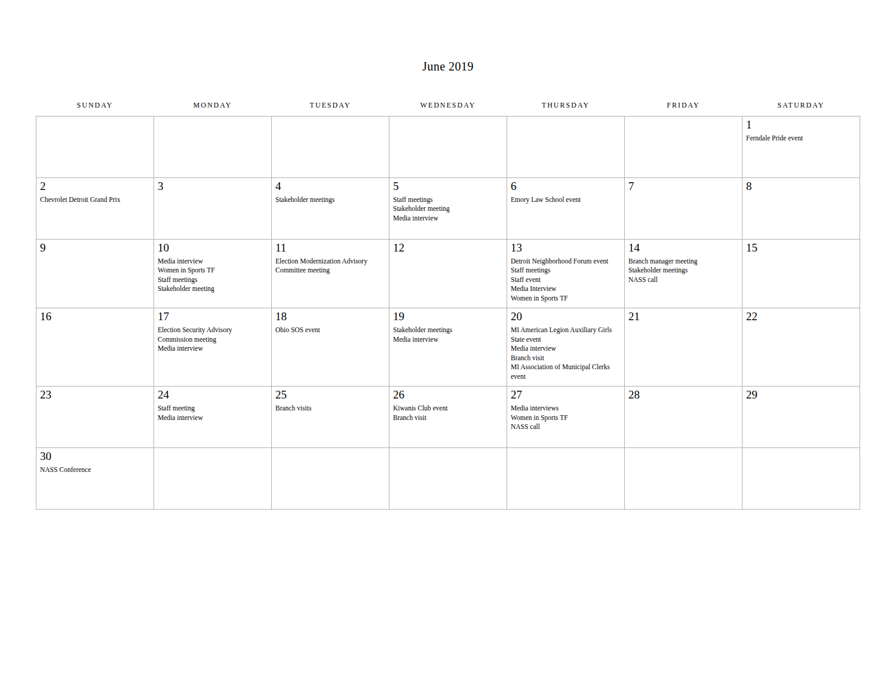June 2019
| SUNDAY | MONDAY | TUESDAY | WEDNESDAY | THURSDAY | FRIDAY | SATURDAY |
| --- | --- | --- | --- | --- | --- | --- |
| | | | | | | 1 Ferndale Pride event |
| 2 Chevrolet Detroit Grand Prix | 3 | 4 Stakeholder meetings | 5 Staff meetings Stakeholder meeting Media interview | 6 Emory Law School event | 7 | 8 |
| 9 | 10 Media interview Women in Sports TF Staff meetings Stakeholder meeting | 11 Election Modernization Advisory Committee meeting | 12 | 13 Detroit Neighborhood Forum event Staff meetings Staff event Media Interview Women in Sports TF | 14 Branch manager meeting Stakeholder meetings NASS call | 15 |
| 16 | 17 Election Security Advisory Commission meeting Media interview | 18 Ohio SOS event | 19 Stakeholder meetings Media interview | 20 MI American Legion Auxiliary Girls State event Media interview Branch visit MI Association of Municipal Clerks event | 21 | 22 |
| 23 | 24 Staff meeting Media interview | 25 Branch visits | 26 Kiwanis Club event Branch visit | 27 Media interviews Women in Sports TF NASS call | 28 | 29 |
| 30 NASS Conference | | | | | | |